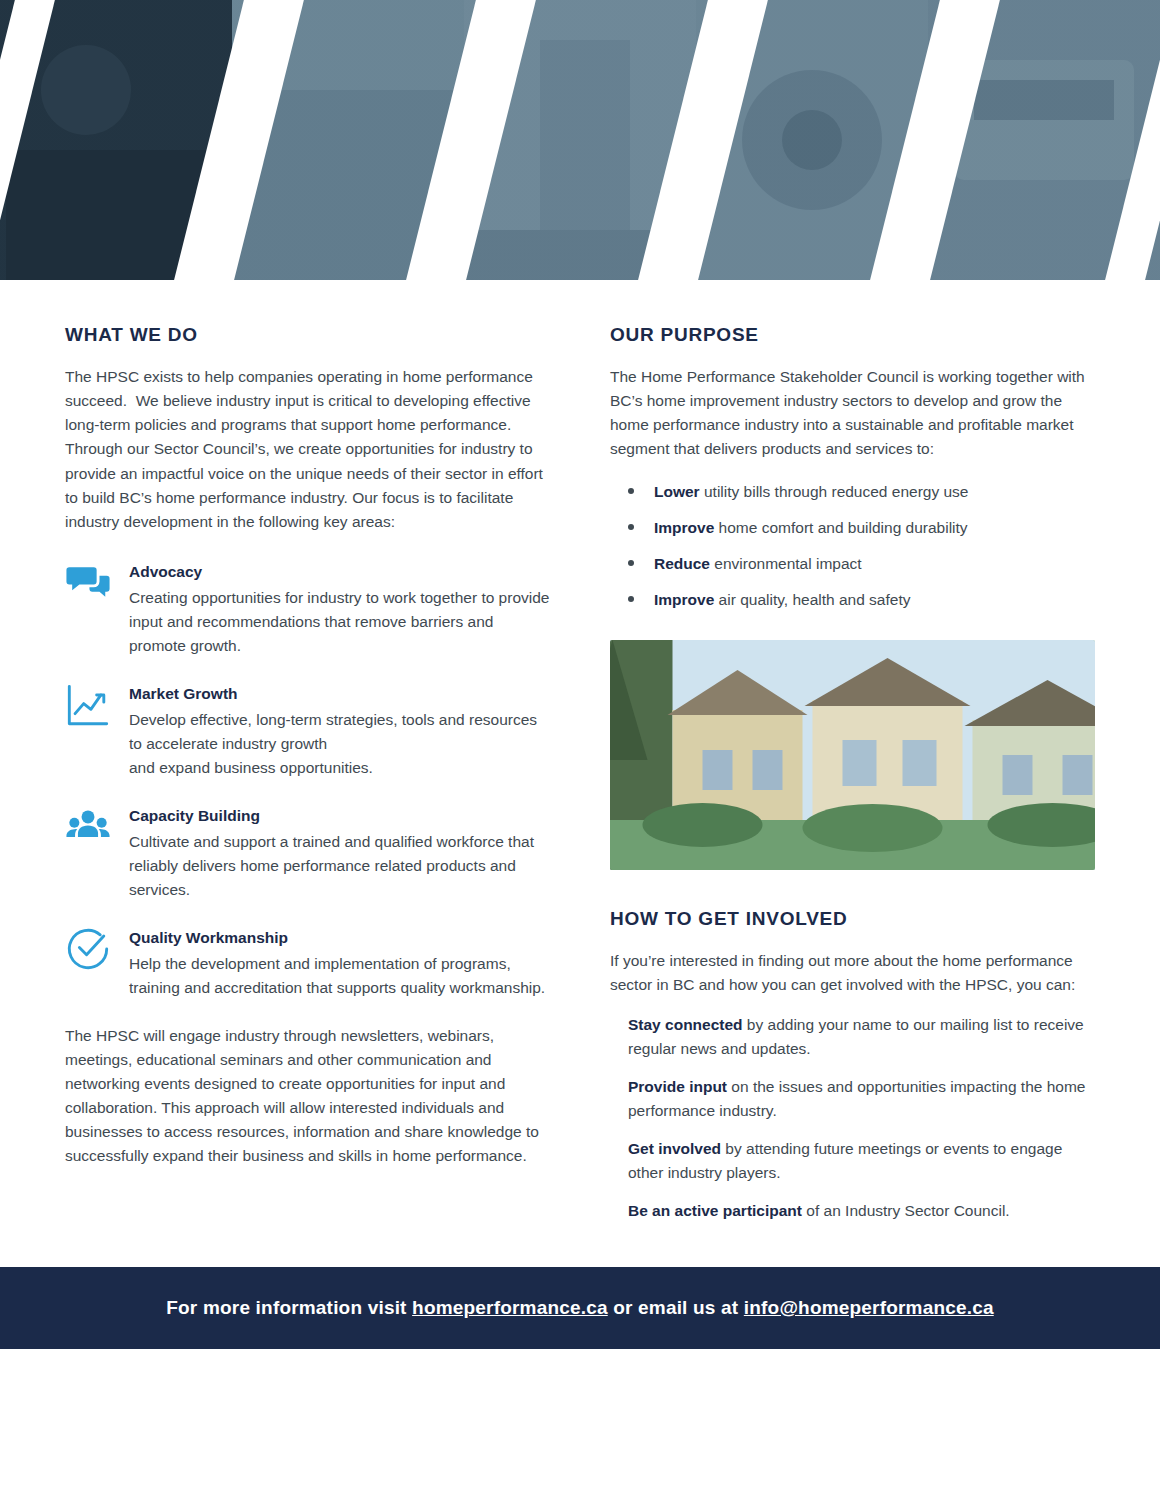What We Do
The HPSC exists to help companies operating in home performance succeed. We believe industry input is critical to developing effective long-term policies and programs that support home performance. Through our Sector Council’s, we create opportunities for industry to provide an impactful voice on the unique needs of their sector in effort to build BC’s home performance industry. Our focus is to facilitate industry development in the following key areas:
Advocacy
Creating opportunities for industry to work together to provide input and recommendations that remove barriers and promote growth.
Market Growth
Develop effective, long-term strategies, tools and resources to accelerate industry growth
and expand business opportunities.
Capacity Building
Cultivate and support a trained and qualified workforce that reliably delivers home performance related products and services.
Quality Workmanship
Help the development and implementation of programs, training and accreditation that supports quality workmanship.
The HPSC will engage industry through newsletters, webinars, meetings, educational seminars and other communication and networking events designed to create opportunities for input and collaboration. This approach will allow interested individuals and businesses to access resources, information and share knowledge to successfully expand their business and skills in home performance.
Our Purpose
The Home Performance Stakeholder Council is working together with BC’s home improvement industry sectors to develop and grow the home performance industry into a sustainable and profitable market segment that delivers products and services to:
Lower utility bills through reduced energy use
Improve home comfort and building durability
Reduce environmental impact
Improve air quality, health and safety
How To Get Involved
If you’re interested in finding out more about the home performance sector in BC and how you can get involved with the HPSC, you can:
Stay connected by adding your name to our mailing list to receive regular news and updates.
Provide input on the issues and opportunities impacting the home performance industry.
Get involved by attending future meetings or events to engage other industry players.
Be an active participant of an Industry Sector Council.
For more information visit homeperformance.ca or email us at info@homeperformance.ca